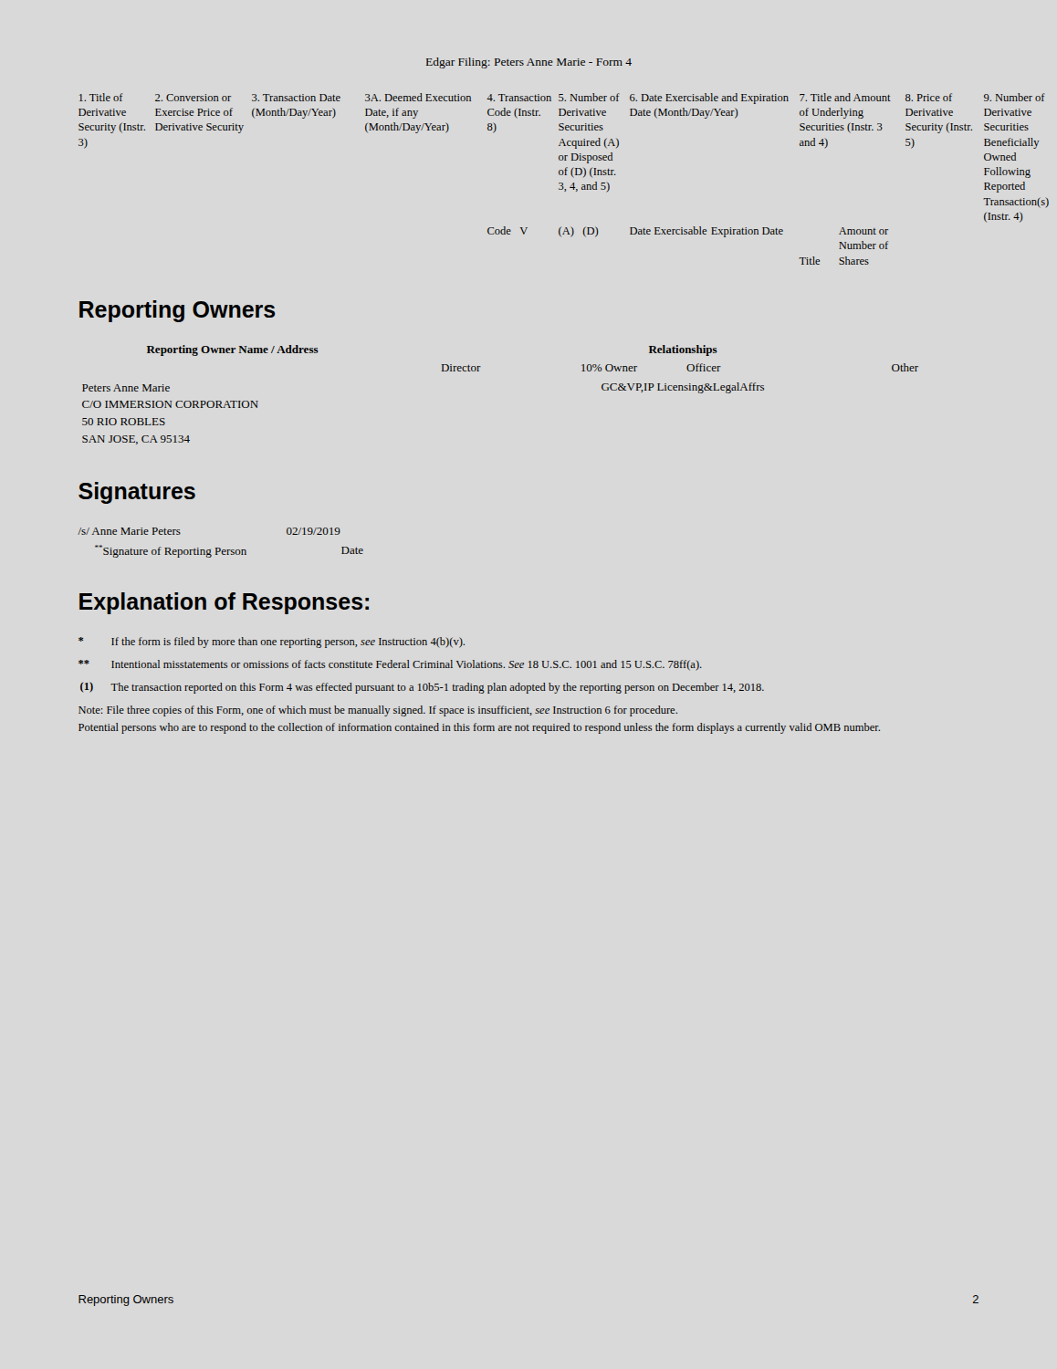Edgar Filing: Peters Anne Marie - Form 4
| 1. Title of Derivative Security (Instr. 3) | 2. Conversion or Exercise Price of Derivative Security | 3. Transaction Date (Month/Day/Year) | 3A. Deemed Execution Date, if any (Month/Day/Year) | 4. Transaction Code (Instr. 8) | 5. Number of Derivative Securities Acquired (A) or Disposed of (D) (Instr. 3, 4, and 5) | 6. Date Exercisable and Expiration Date (Month/Day/Year) | 7. Title and Amount of Underlying Securities (Instr. 3 and 4) | 8. Price of Derivative Security (Instr. 5) | 9. Number of Derivative Securities Beneficially Owned Following Reported Transaction(s) (Instr. 4) |
| | | | | Code V | (A) (D) | Date Exercisable Expiration Date | Title Amount or Number of Shares | | |
Reporting Owners
| Reporting Owner Name / Address | Relationships |
| Director | 10% Owner | Officer | Other |
| Peters Anne Marie C/O IMMERSION CORPORATION 50 RIO ROBLES SAN JOSE, CA 95134 | GC&VP,IP Licensing&LegalAffrs |
Signatures
| /s/ Anne Marie Peters | 02/19/2019 |
| ** Signature of Reporting Person | Date |
Explanation of Responses:
| * | If the form is filed by more than one reporting person, see Instruction 4(b)(v). |
| ** | Intentional misstatements or omissions of facts constitute Federal Criminal Violations. See 18 U.S.C. 1001 and 15 U.S.C. 78ff(a). |
| (1) | The transaction reported on this Form 4 was effected pursuant to a 10b5-1 trading plan adopted by the reporting person on December 14, 2018. |
Note: File three copies of this Form, one of which must be manually signed. If space is insufficient, see Instruction 6 for procedure.
Potential persons who are to respond to the collection of information contained in this form are not required to respond unless the form displays a currently valid OMB number.
Reporting Owners 2